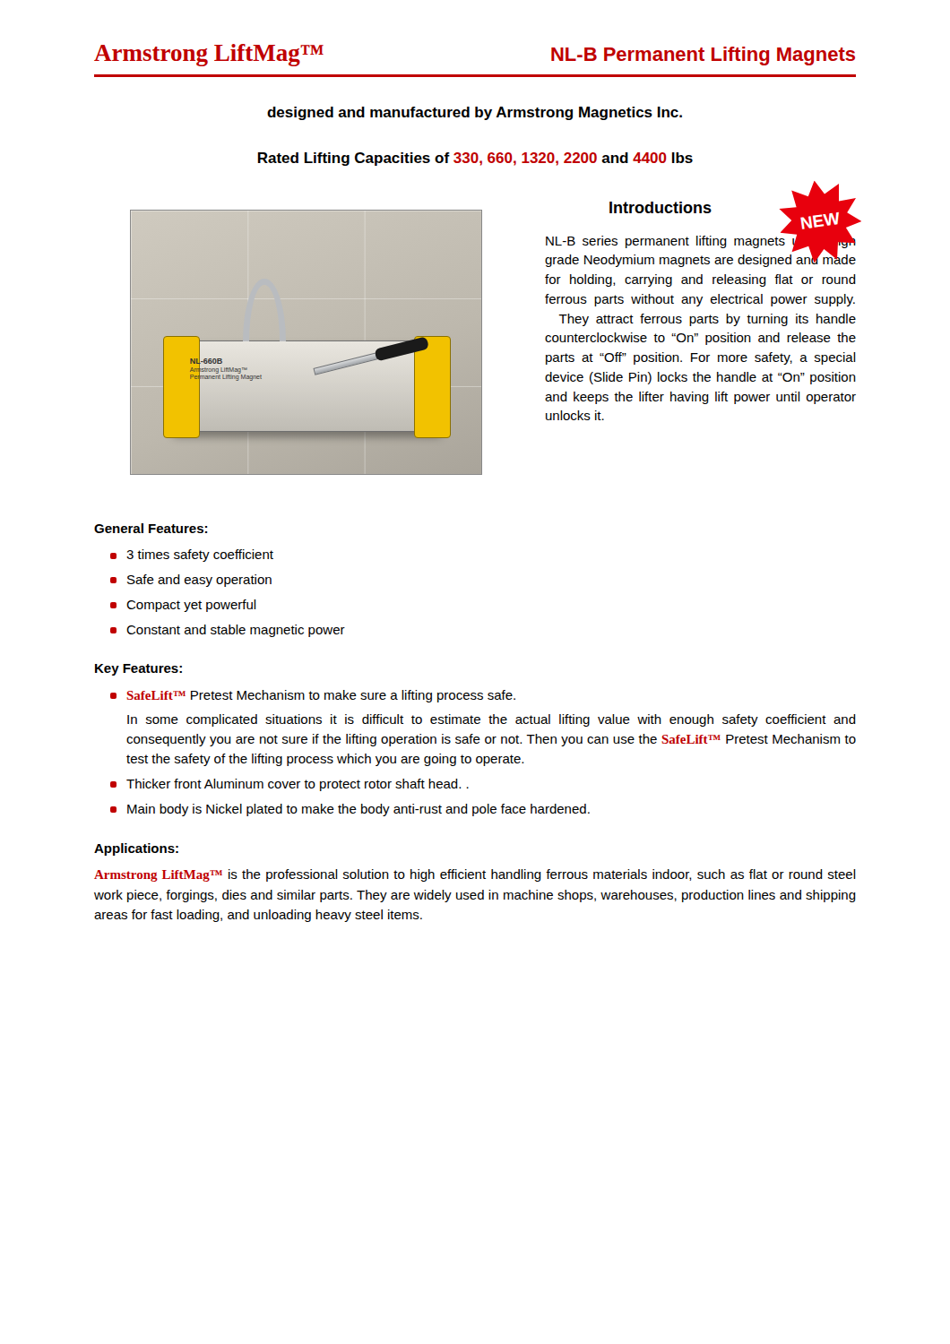Armstrong LiftMag™ NL-B Permanent Lifting Magnets
designed and manufactured by Armstrong Magnetics Inc.
Rated Lifting Capacities of 330, 660, 1320, 2200 and 4400 lbs
NL-660B Armstrong LiftMag™
Permanent Lifting Magnet
NEW
Introductions
NL-B series permanent lifting magnets using high grade Neodymium magnets are designed and made for holding, carrying and releasing flat or round ferrous parts without any electrical power supply. They attract ferrous parts by turning its handle counterclockwise to “On” position and release the parts at “Off” position. For more safety, a special device (Slide Pin) locks the handle at “On” position and keeps the lifter having lift power until operator unlocks it.
General Features:
3 times safety coefficient
Safe and easy operation
Compact yet powerful
Constant and stable magnetic power
Key Features:
SafeLift™ Pretest Mechanism to make sure a lifting process safe.
In some complicated situations it is difficult to estimate the actual lifting value with enough safety coefficient and consequently you are not sure if the lifting operation is safe or not. Then you can use the SafeLift™ Pretest Mechanism to test the safety of the lifting process which you are going to operate.
Thicker front Aluminum cover to protect rotor shaft head. .
Main body is Nickel plated to make the body anti-rust and pole face hardened.
Applications:
Armstrong LiftMag™ is the professional solution to high efficient handling ferrous materials indoor, such as flat or round steel work piece, forgings, dies and similar parts. They are widely used in machine shops, warehouses, production lines and shipping areas for fast loading, and unloading heavy steel items.